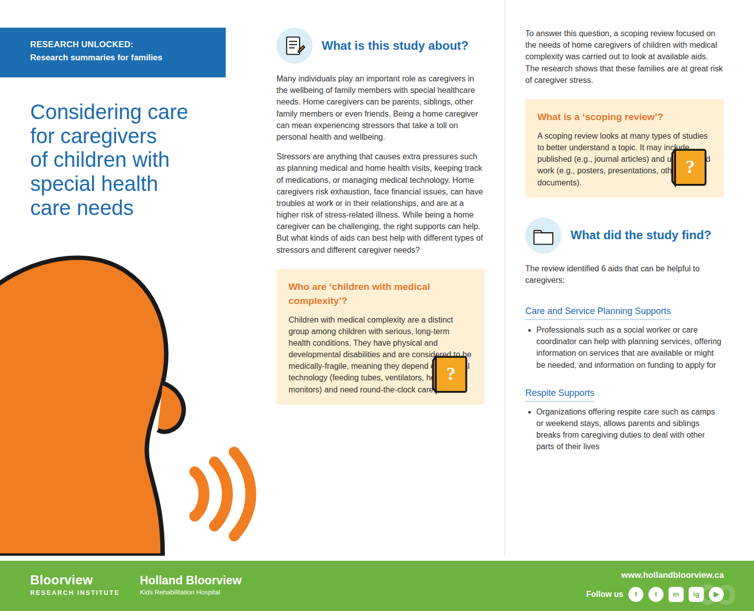Research Unlocked:
Research summaries for families
Considering care
for caregivers
of children with
special health
care needs
What is this study about?
Many individuals play an important role as caregivers in the wellbeing of family members with special healthcare needs. Home caregivers can be parents, siblings, other family members or even friends. Being a home caregiver can mean experiencing stressors that take a toll on personal health and wellbeing.
Stressors are anything that causes extra pressures such as planning medical and home health visits, keeping track of medications, or managing medical technology. Home caregivers risk exhaustion, face financial issues, can have troubles at work or in their relationships, and are at a higher risk of stress-related illness. While being a home caregiver can be challenging, the right supports can help. But what kinds of aids can best help with different types of stressors and different caregiver needs?
Who are ‘children with medical complexity’?
?
Children with medical complexity are a distinct group among children with serious, long-term health conditions. They have physical and developmental disabilities and are considered to be medically-fragile, meaning they depend on medical technology (feeding tubes, ventilators, heart monitors) and need round-the-clock care.
To answer this question, a scoping review focused on the needs of home caregivers of children with medical complexity was carried out to look at available aids. The research shows that these families are at great risk of caregiver stress.
What is a ‘scoping review’?
?
A scoping review looks at many types of studies to better understand a topic. It may include published (e.g., journal articles) and unpublished work (e.g., posters, presentations, other documents).
What did the study find?
The review identified 6 aids that can be helpful to caregivers:
Care and Service Planning Supports
Professionals such as a social worker or care coordinator can help with planning services, offering information on services that are available or might be needed, and information on funding to apply for
Respite Supports
Organizations offering respite care such as camps or weekend stays, allows parents and siblings breaks from caregiving duties to deal with other parts of their lives
Bloorview
RESEARCH INSTITUTE
Holland Bloorview
Kids Rehabilitation Hospital
www.hollandbloorview.ca
Follow us f t in ig ▶
∞